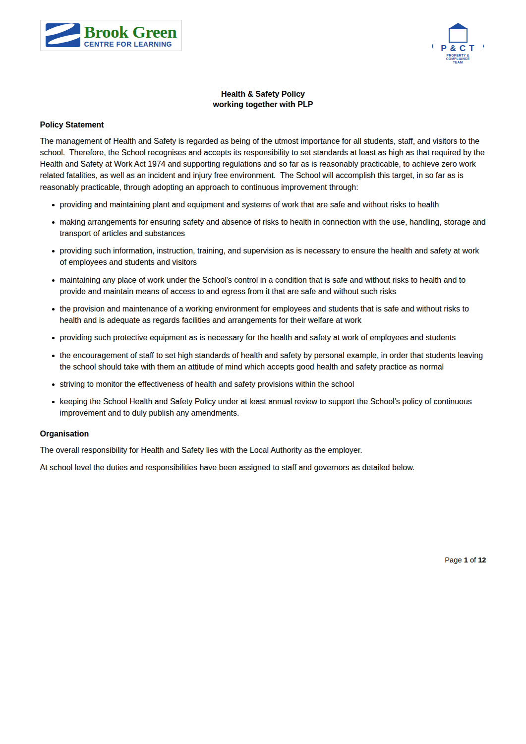Brook Green CENTRE FOR LEARNING
P & C T
PROPERTY &
COMPLIANCE
TEAM
Health & Safety Policy
working together with PLP
Policy Statement
The management of Health and Safety is regarded as being of the utmost importance for all students, staff, and visitors to the school. Therefore, the School recognises and accepts its responsibility to set standards at least as high as that required by the Health and Safety at Work Act 1974 and supporting regulations and so far as is reasonably practicable, to achieve zero work related fatalities, as well as an incident and injury free environment. The School will accomplish this target, in so far as is reasonably practicable, through adopting an approach to continuous improvement through:
providing and maintaining plant and equipment and systems of work that are safe and without risks to health
making arrangements for ensuring safety and absence of risks to health in connection with the use, handling, storage and transport of articles and substances
providing such information, instruction, training, and supervision as is necessary to ensure the health and safety at work of employees and students and visitors
maintaining any place of work under the School's control in a condition that is safe and without risks to health and to provide and maintain means of access to and egress from it that are safe and without such risks
the provision and maintenance of a working environment for employees and students that is safe and without risks to health and is adequate as regards facilities and arrangements for their welfare at work
providing such protective equipment as is necessary for the health and safety at work of employees and students
the encouragement of staff to set high standards of health and safety by personal example, in order that students leaving the school should take with them an attitude of mind which accepts good health and safety practice as normal
striving to monitor the effectiveness of health and safety provisions within the school
keeping the School Health and Safety Policy under at least annual review to support the School’s policy of continuous improvement and to duly publish any amendments.
Organisation
The overall responsibility for Health and Safety lies with the Local Authority as the employer.
At school level the duties and responsibilities have been assigned to staff and governors as detailed below.
Page 1 of 12